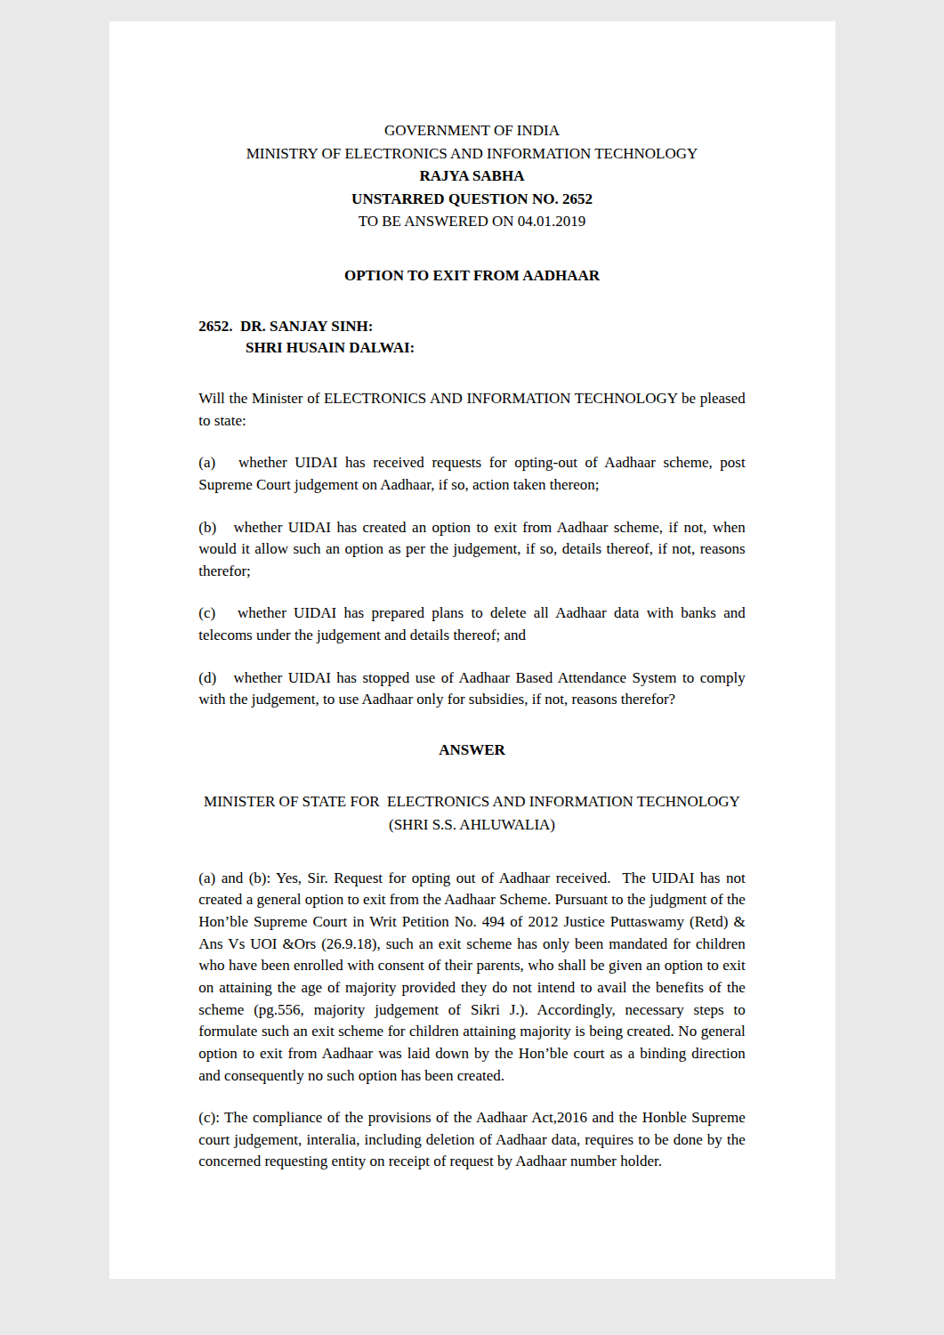GOVERNMENT OF INDIA
MINISTRY OF ELECTRONICS AND INFORMATION TECHNOLOGY
RAJYA SABHA
UNSTARRED QUESTION NO. 2652
TO BE ANSWERED ON 04.01.2019
OPTION TO EXIT FROM AADHAAR
2652. DR. SANJAY SINH:
SHRI HUSAIN DALWAI:
Will the Minister of ELECTRONICS AND INFORMATION TECHNOLOGY be pleased to state:
(a) whether UIDAI has received requests for opting-out of Aadhaar scheme, post Supreme Court judgement on Aadhaar, if so, action taken thereon;
(b) whether UIDAI has created an option to exit from Aadhaar scheme, if not, when would it allow such an option as per the judgement, if so, details thereof, if not, reasons therefor;
(c) whether UIDAI has prepared plans to delete all Aadhaar data with banks and telecoms under the judgement and details thereof; and
(d) whether UIDAI has stopped use of Aadhaar Based Attendance System to comply with the judgement, to use Aadhaar only for subsidies, if not, reasons therefor?
ANSWER
MINISTER OF STATE FOR ELECTRONICS AND INFORMATION TECHNOLOGY
(SHRI S.S. AHLUWALIA)
(a) and (b): Yes, Sir. Request for opting out of Aadhaar received. The UIDAI has not created a general option to exit from the Aadhaar Scheme. Pursuant to the judgment of the Hon’ble Supreme Court in Writ Petition No. 494 of 2012 Justice Puttaswamy (Retd) & Ans Vs UOI &Ors (26.9.18), such an exit scheme has only been mandated for children who have been enrolled with consent of their parents, who shall be given an option to exit on attaining the age of majority provided they do not intend to avail the benefits of the scheme (pg.556, majority judgement of Sikri J.). Accordingly, necessary steps to formulate such an exit scheme for children attaining majority is being created. No general option to exit from Aadhaar was laid down by the Hon’ble court as a binding direction and consequently no such option has been created.
(c): The compliance of the provisions of the Aadhaar Act,2016 and the Honble Supreme court judgement, interalia, including deletion of Aadhaar data, requires to be done by the concerned requesting entity on receipt of request by Aadhaar number holder.